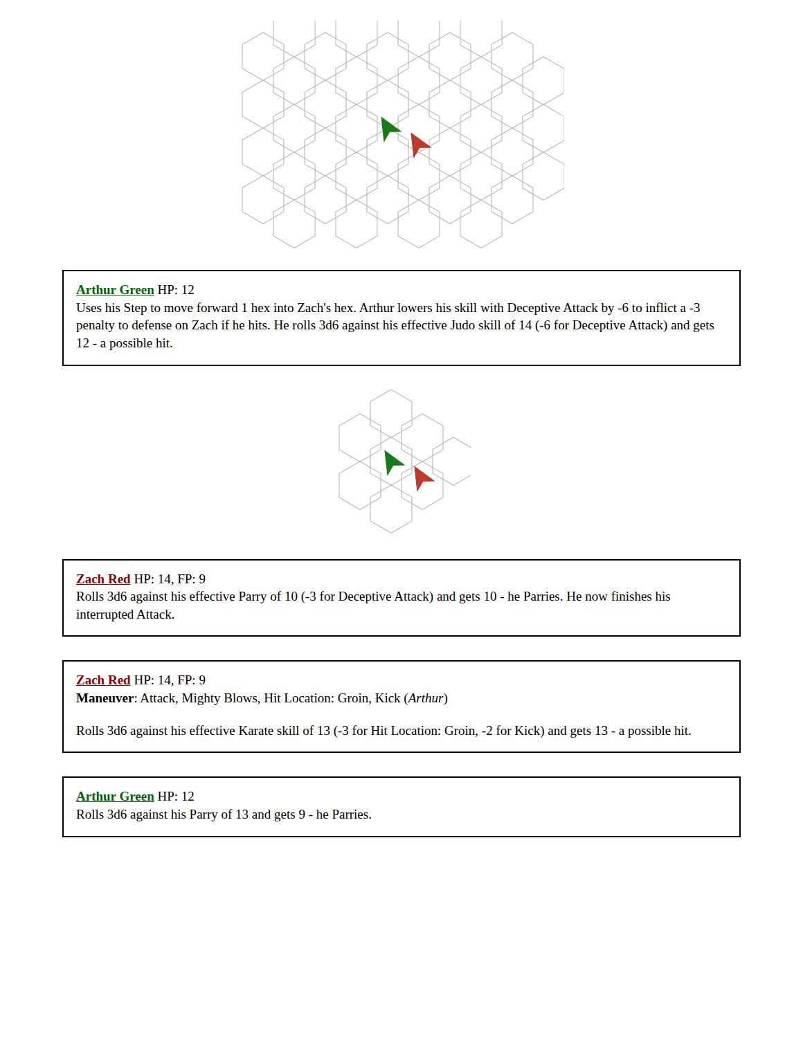Arthur Green HP: 12
Uses his Step to move forward 1 hex into Zach's hex. Arthur lowers his skill with Deceptive Attack by -6 to inflict a -3 penalty to defense on Zach if he hits. He rolls 3d6 against his effective Judo skill of 14 (-6 for Deceptive Attack) and gets 12 - a possible hit.
Zach Red HP: 14, FP: 9
Rolls 3d6 against his effective Parry of 10 (-3 for Deceptive Attack) and gets 10 - he Parries. He now finishes his interrupted Attack.
Zach Red HP: 14, FP: 9
Maneuver: Attack, Mighty Blows, Hit Location: Groin, Kick (Arthur)
Rolls 3d6 against his effective Karate skill of 13 (-3 for Hit Location: Groin, -2 for Kick) and gets 13 - a possible hit.
Arthur Green HP: 12
Rolls 3d6 against his Parry of 13 and gets 9 - he Parries.